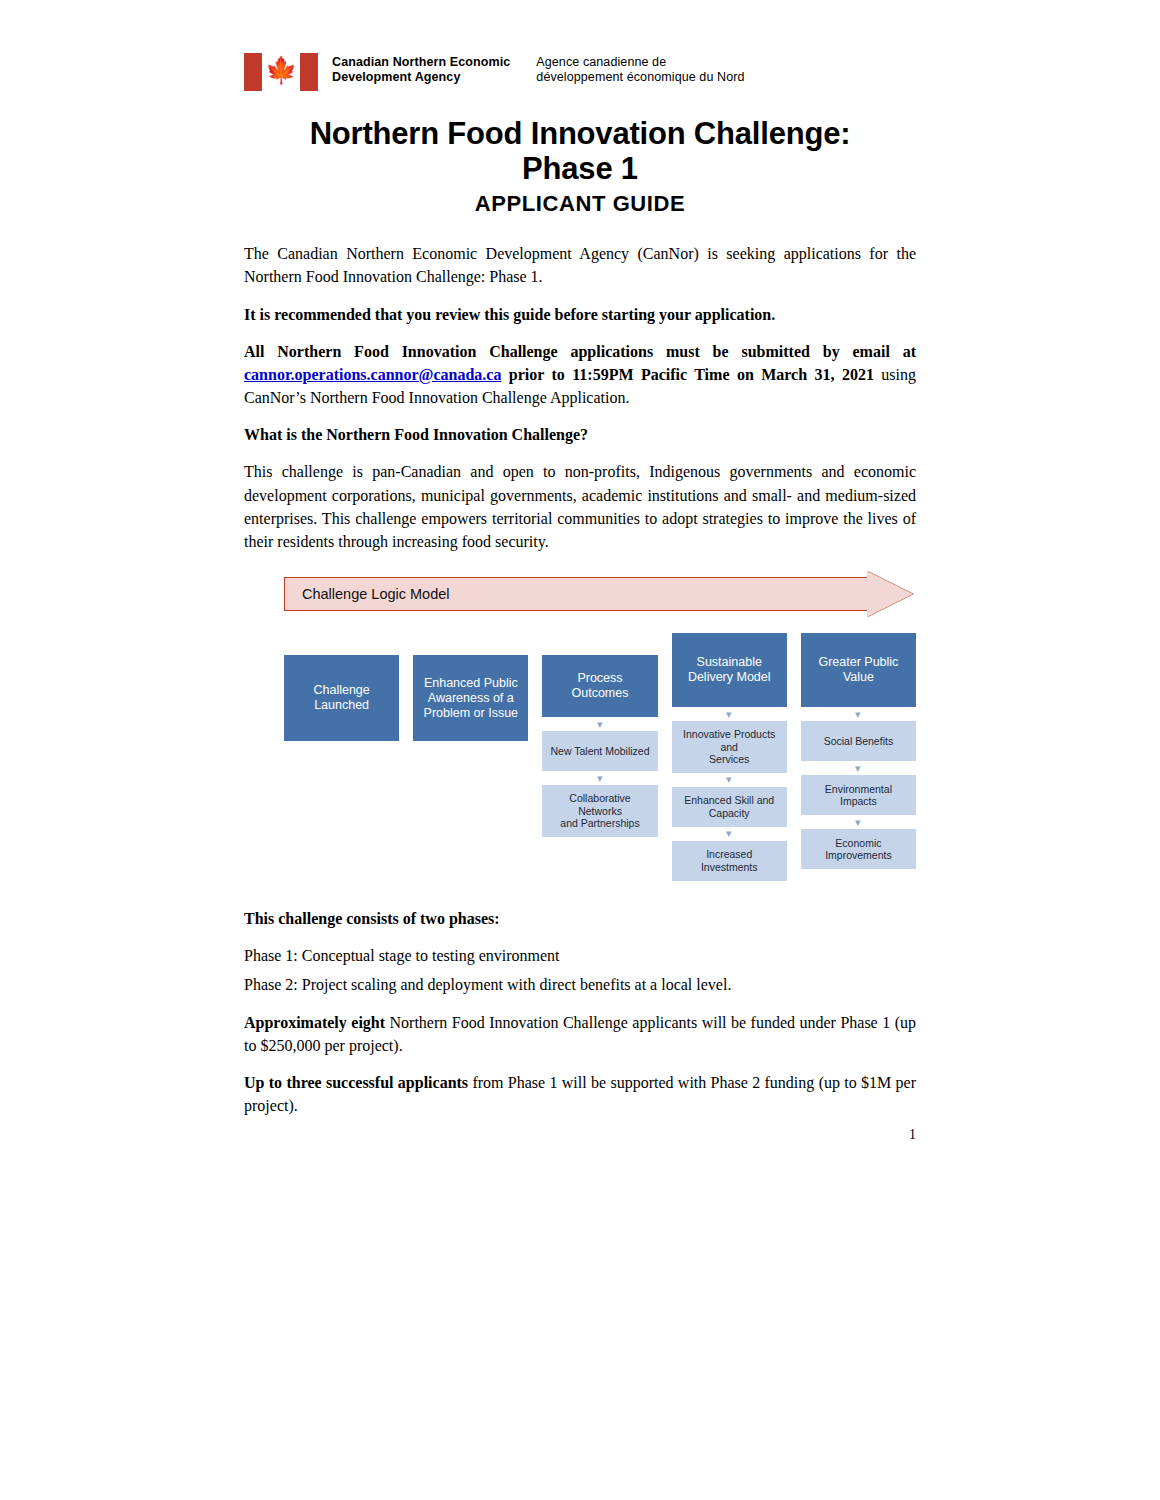🍁
Canadian Northern Economic
Development Agency
Agence canadienne de
développement économique du Nord
Northern Food Innovation Challenge:Phase 1
APPLICANT GUIDE
The Canadian Northern Economic Development Agency (CanNor) is seeking applications for the Northern Food Innovation Challenge: Phase 1.
It is recommended that you review this guide before starting your application.
All Northern Food Innovation Challenge applications must be submitted by email at cannor.operations.cannor@canada.ca prior to 11:59PM Pacific Time on March 31, 2021 using CanNor’s Northern Food Innovation Challenge Application.
What is the Northern Food Innovation Challenge?
This challenge is pan-Canadian and open to non-profits, Indigenous governments and economic development corporations, municipal governments, academic institutions and small- and medium-sized enterprises. This challenge empowers territorial communities to adopt strategies to improve the lives of their residents through increasing food security.
Challenge Logic Model
Challenge
Launched
Enhanced Public
Awareness of a
Problem or Issue
Process Outcomes
▾
New Talent Mobilized
▾
Collaborative Networks
and Partnerships
Sustainable
Delivery Model
▾
Innovative Products and
Services
▾
Enhanced Skill and
Capacity
▾
Increased Investments
Greater Public
Value
▾
Social Benefits
▾
Environmental Impacts
▾
Economic Improvements
This challenge consists of two phases:
Phase 1: Conceptual stage to testing environment
Phase 2: Project scaling and deployment with direct benefits at a local level.
Approximately eight Northern Food Innovation Challenge applicants will be funded under Phase 1 (up to $250,000 per project).
Up to three successful applicants from Phase 1 will be supported with Phase 2 funding (up to $1M per project).
1